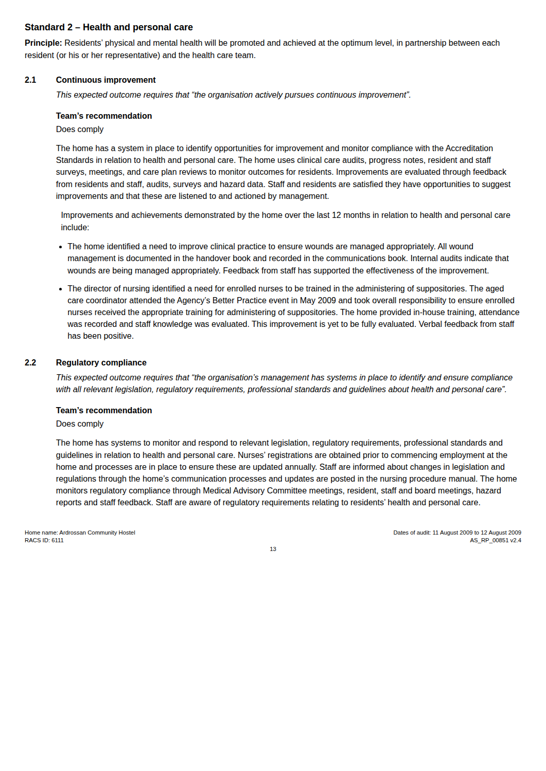Standard 2 – Health and personal care
Principle: Residents’ physical and mental health will be promoted and achieved at the optimum level, in partnership between each resident (or his or her representative) and the health care team.
2.1 Continuous improvement
This expected outcome requires that “the organisation actively pursues continuous improvement”.
Team’s recommendation
Does comply
The home has a system in place to identify opportunities for improvement and monitor compliance with the Accreditation Standards in relation to health and personal care. The home uses clinical care audits, progress notes, resident and staff surveys, meetings, and care plan reviews to monitor outcomes for residents. Improvements are evaluated through feedback from residents and staff, audits, surveys and hazard data. Staff and residents are satisfied they have opportunities to suggest improvements and that these are listened to and actioned by management.
Improvements and achievements demonstrated by the home over the last 12 months in relation to health and personal care include:
The home identified a need to improve clinical practice to ensure wounds are managed appropriately. All wound management is documented in the handover book and recorded in the communications book. Internal audits indicate that wounds are being managed appropriately. Feedback from staff has supported the effectiveness of the improvement.
The director of nursing identified a need for enrolled nurses to be trained in the administering of suppositories. The aged care coordinator attended the Agency’s Better Practice event in May 2009 and took overall responsibility to ensure enrolled nurses received the appropriate training for administering of suppositories. The home provided in-house training, attendance was recorded and staff knowledge was evaluated. This improvement is yet to be fully evaluated. Verbal feedback from staff has been positive.
2.2 Regulatory compliance
This expected outcome requires that “the organisation’s management has systems in place to identify and ensure compliance with all relevant legislation, regulatory requirements, professional standards and guidelines about health and personal care”.
Team’s recommendation
Does comply
The home has systems to monitor and respond to relevant legislation, regulatory requirements, professional standards and guidelines in relation to health and personal care. Nurses’ registrations are obtained prior to commencing employment at the home and processes are in place to ensure these are updated annually. Staff are informed about changes in legislation and regulations through the home’s communication processes and updates are posted in the nursing procedure manual. The home monitors regulatory compliance through Medical Advisory Committee meetings, resident, staff and board meetings, hazard reports and staff feedback. Staff are aware of regulatory requirements relating to residents’ health and personal care.
Home name: Ardrossan Community Hostel RACS ID: 6111
Dates of audit: 11 August 2009 to 12 August 2009 AS_RP_00851 v2.4
13